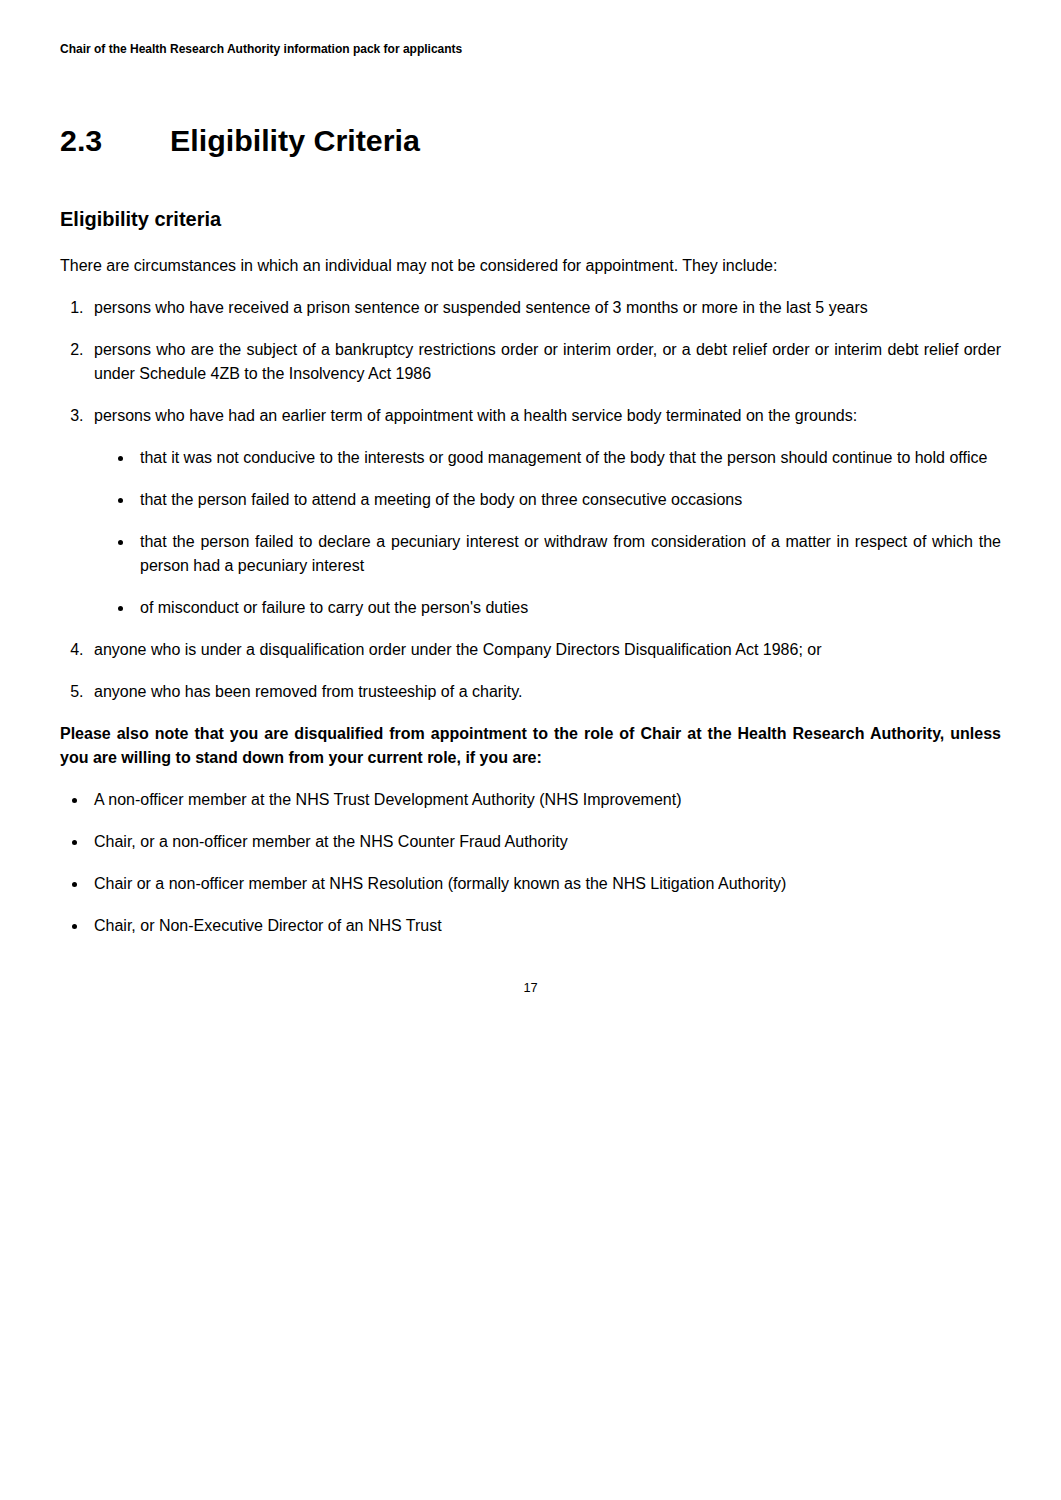Chair of the Health Research Authority information pack for applicants
2.3 Eligibility Criteria
Eligibility criteria
There are circumstances in which an individual may not be considered for appointment. They include:
persons who have received a prison sentence or suspended sentence of 3 months or more in the last 5 years
persons who are the subject of a bankruptcy restrictions order or interim order, or a debt relief order or interim debt relief order under Schedule 4ZB to the Insolvency Act 1986
persons who have had an earlier term of appointment with a health service body terminated on the grounds:
that it was not conducive to the interests or good management of the body that the person should continue to hold office
that the person failed to attend a meeting of the body on three consecutive occasions
that the person failed to declare a pecuniary interest or withdraw from consideration of a matter in respect of which the person had a pecuniary interest
of misconduct or failure to carry out the person's duties
anyone who is under a disqualification order under the Company Directors Disqualification Act 1986; or
anyone who has been removed from trusteeship of a charity.
Please also note that you are disqualified from appointment to the role of Chair at the Health Research Authority, unless you are willing to stand down from your current role, if you are:
A non-officer member at the NHS Trust Development Authority (NHS Improvement)
Chair, or a non-officer member at the NHS Counter Fraud Authority
Chair or a non-officer member at NHS Resolution (formally known as the NHS Litigation Authority)
Chair, or Non-Executive Director of an NHS Trust
17